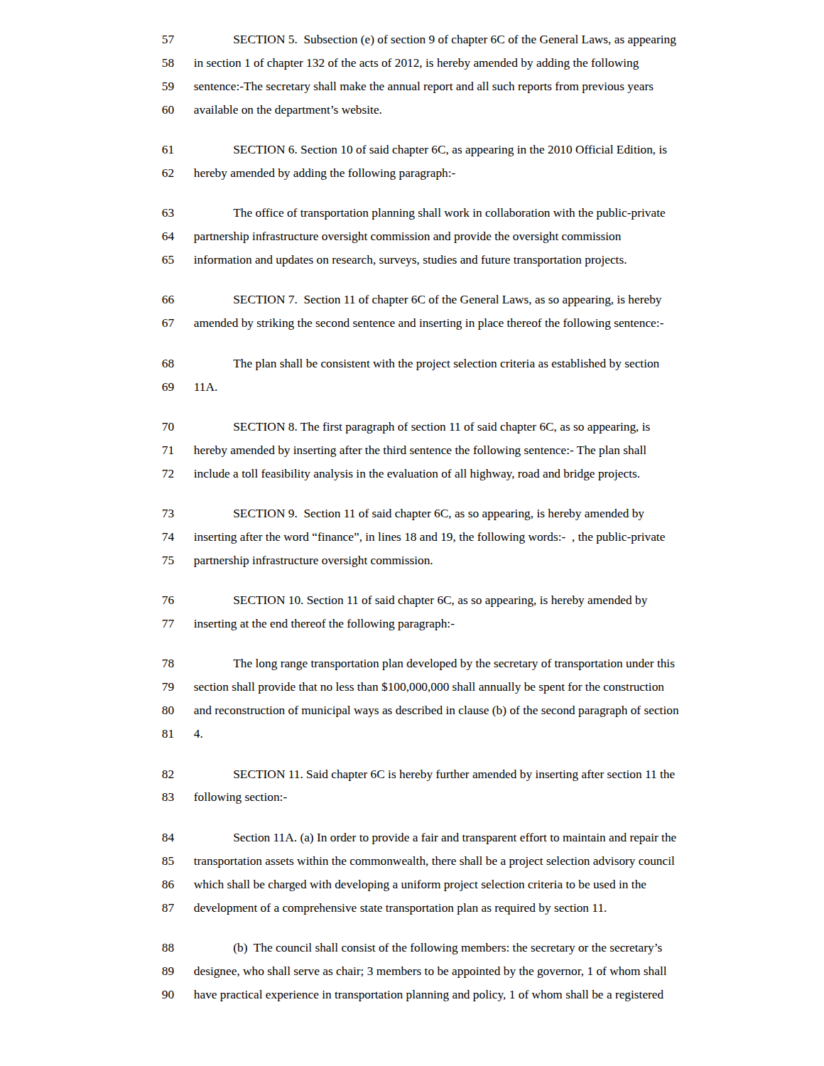57 58 59 60
SECTION 5. Subsection (e) of section 9 of chapter 6C of the General Laws, as appearing in section 1 of chapter 132 of the acts of 2012, is hereby amended by adding the following sentence:-The secretary shall make the annual report and all such reports from previous years available on the department’s website.
61 62
SECTION 6. Section 10 of said chapter 6C, as appearing in the 2010 Official Edition, is hereby amended by adding the following paragraph:-
63 64 65
The office of transportation planning shall work in collaboration with the public-private partnership infrastructure oversight commission and provide the oversight commission information and updates on research, surveys, studies and future transportation projects.
66 67
SECTION 7. Section 11 of chapter 6C of the General Laws, as so appearing, is hereby amended by striking the second sentence and inserting in place thereof the following sentence:-
68 69
The plan shall be consistent with the project selection criteria as established by section 11A.
70 71 72
SECTION 8. The first paragraph of section 11 of said chapter 6C, as so appearing, is hereby amended by inserting after the third sentence the following sentence:- The plan shall include a toll feasibility analysis in the evaluation of all highway, road and bridge projects.
73 74 75
SECTION 9. Section 11 of said chapter 6C, as so appearing, is hereby amended by inserting after the word “finance”, in lines 18 and 19, the following words:- , the public-private partnership infrastructure oversight commission.
76 77
SECTION 10. Section 11 of said chapter 6C, as so appearing, is hereby amended by inserting at the end thereof the following paragraph:-
78 79 80 81
The long range transportation plan developed by the secretary of transportation under this section shall provide that no less than $100,000,000 shall annually be spent for the construction and reconstruction of municipal ways as described in clause (b) of the second paragraph of section 4.
82 83
SECTION 11. Said chapter 6C is hereby further amended by inserting after section 11 the following section:-
84 85 86 87
Section 11A. (a) In order to provide a fair and transparent effort to maintain and repair the transportation assets within the commonwealth, there shall be a project selection advisory council which shall be charged with developing a uniform project selection criteria to be used in the development of a comprehensive state transportation plan as required by section 11.
88 89 90
(b) The council shall consist of the following members: the secretary or the secretary’s designee, who shall serve as chair; 3 members to be appointed by the governor, 1 of whom shall have practical experience in transportation planning and policy, 1 of whom shall be a registered